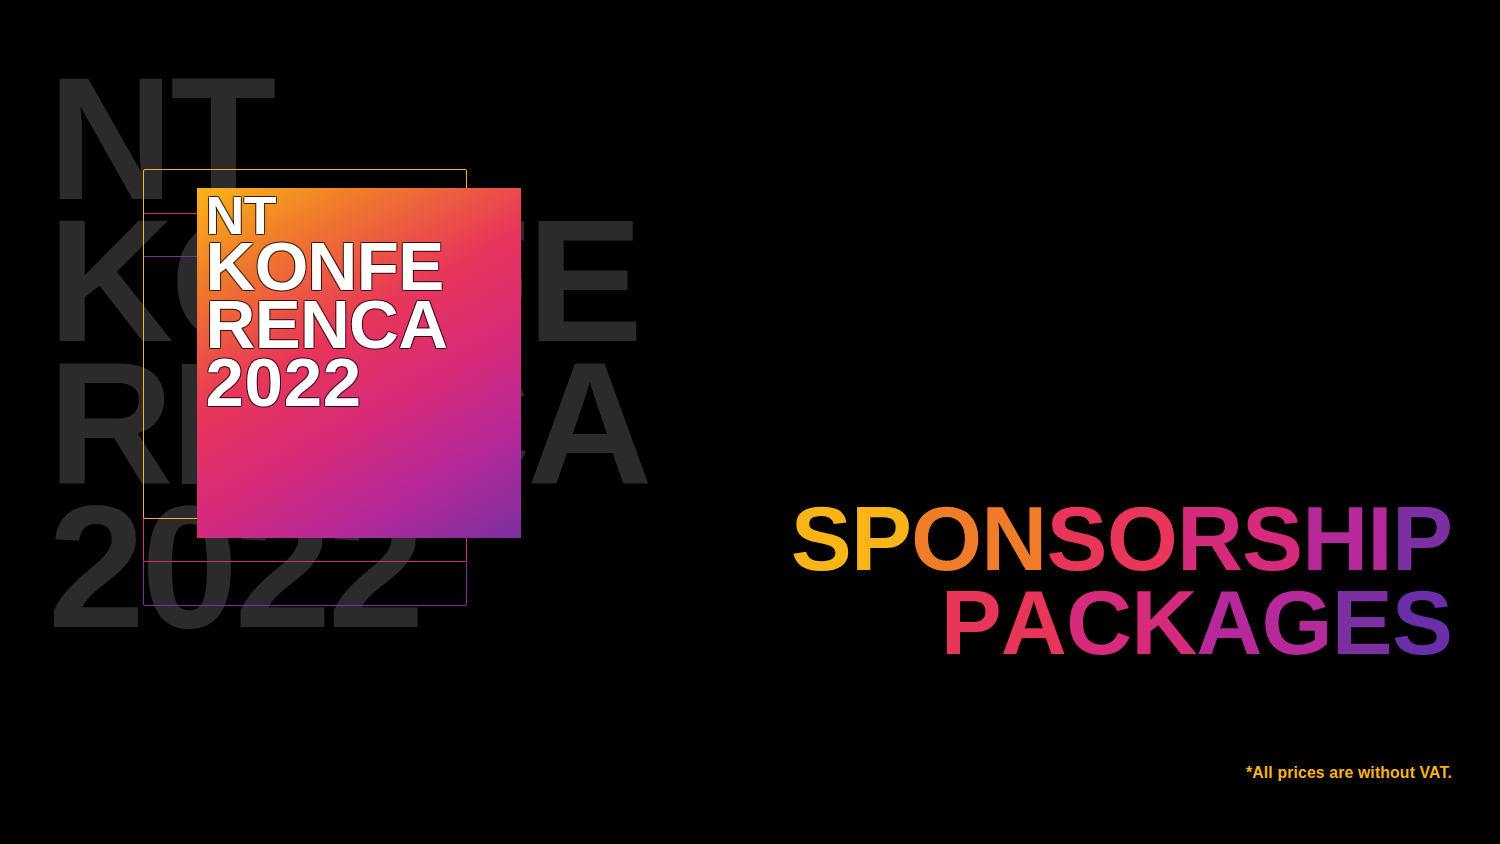NT Konfe Renca 2022
NT Konfe Renca 2022
SPONSORSHIP PACKAGES
*All prices are without VAT.